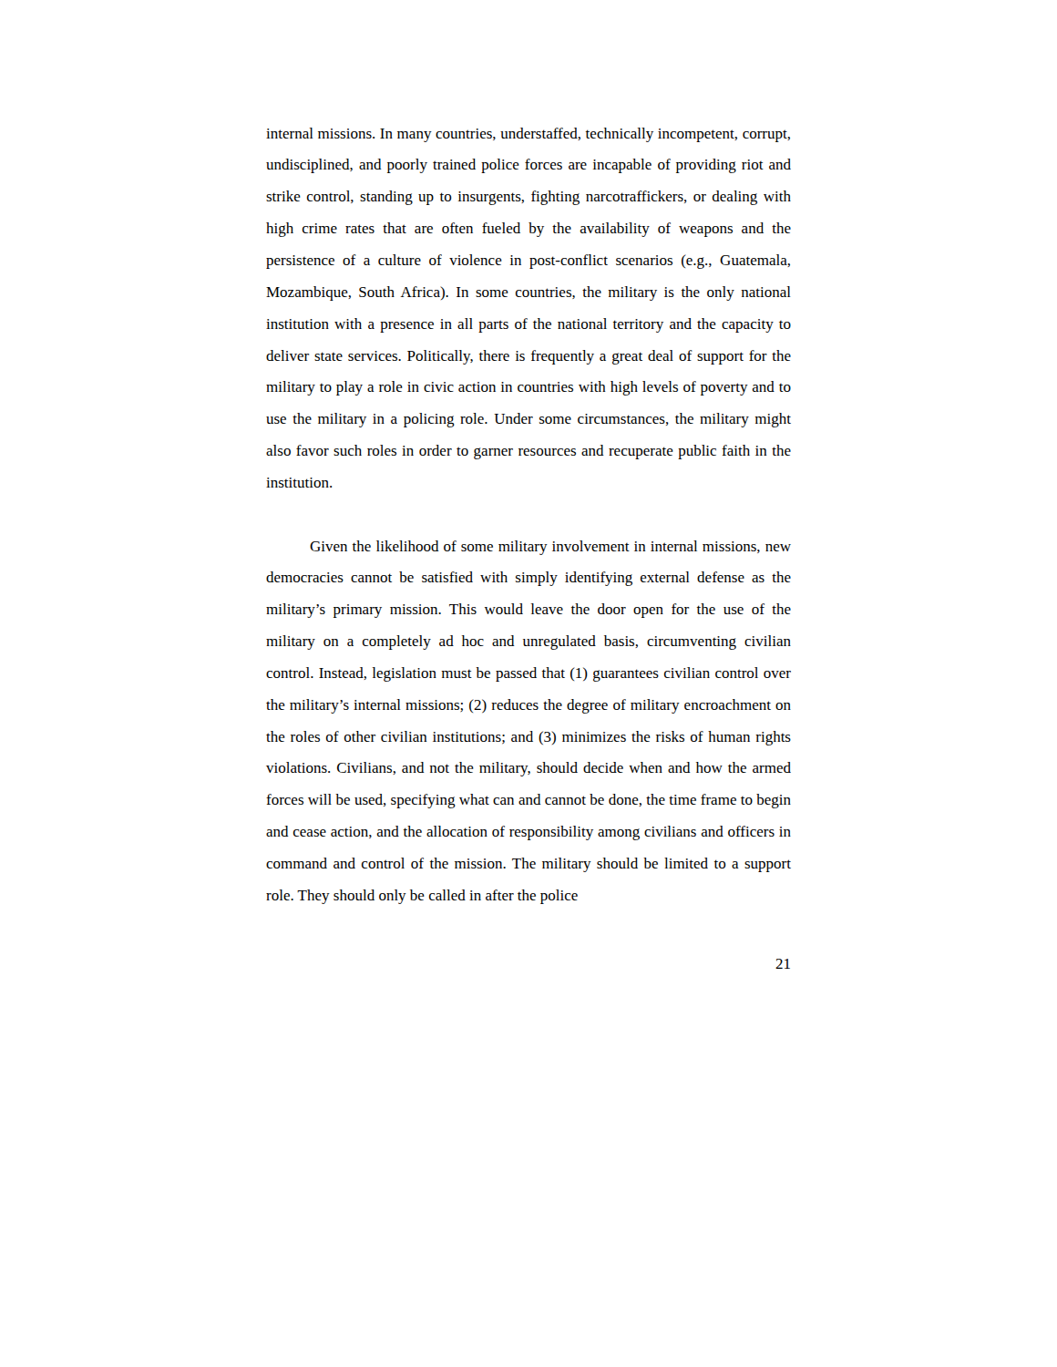internal missions. In many countries, understaffed, technically incompetent, corrupt, undisciplined, and poorly trained police forces are incapable of providing riot and strike control, standing up to insurgents, fighting narcotraffickers, or dealing with high crime rates that are often fueled by the availability of weapons and the persistence of a culture of violence in post-conflict scenarios (e.g., Guatemala, Mozambique, South Africa). In some countries, the military is the only national institution with a presence in all parts of the national territory and the capacity to deliver state services. Politically, there is frequently a great deal of support for the military to play a role in civic action in countries with high levels of poverty and to use the military in a policing role. Under some circumstances, the military might also favor such roles in order to garner resources and recuperate public faith in the institution.
Given the likelihood of some military involvement in internal missions, new democracies cannot be satisfied with simply identifying external defense as the military’s primary mission. This would leave the door open for the use of the military on a completely ad hoc and unregulated basis, circumventing civilian control. Instead, legislation must be passed that (1) guarantees civilian control over the military’s internal missions; (2) reduces the degree of military encroachment on the roles of other civilian institutions; and (3) minimizes the risks of human rights violations. Civilians, and not the military, should decide when and how the armed forces will be used, specifying what can and cannot be done, the time frame to begin and cease action, and the allocation of responsibility among civilians and officers in command and control of the mission. The military should be limited to a support role. They should only be called in after the police
21